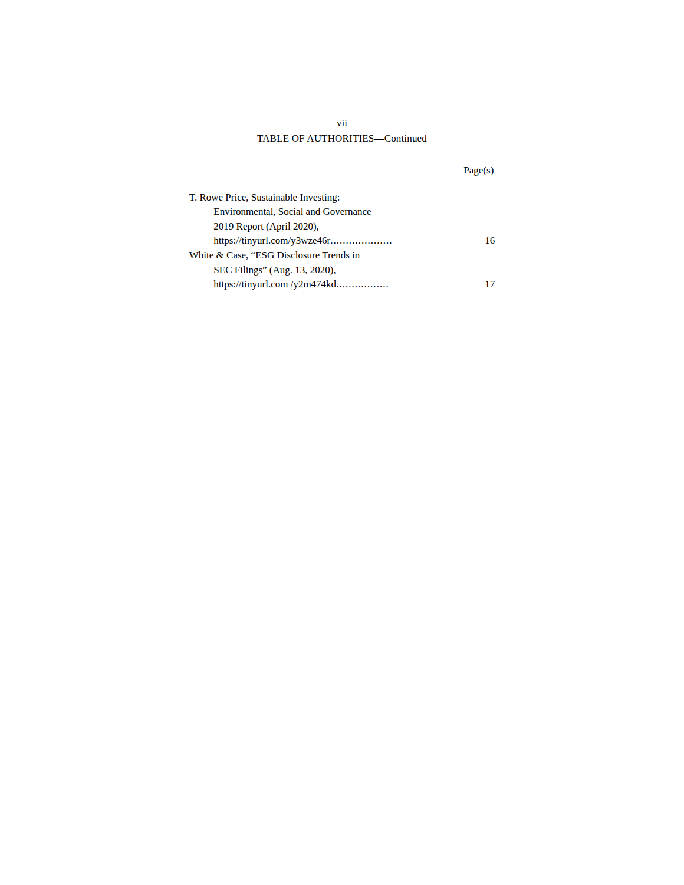vii
TABLE OF AUTHORITIES—Continued
Page(s)
| T. Rowe Price, Sustainable Investing: Environmental, Social and Governance 2019 Report (April 2020), https://tinyurl.com/y3wze46r .................... | 16 |
| White & Case, “ESG Disclosure Trends in SEC Filings” (Aug. 13, 2020), https://tinyurl.com /y2m474kd ................. | 17 |